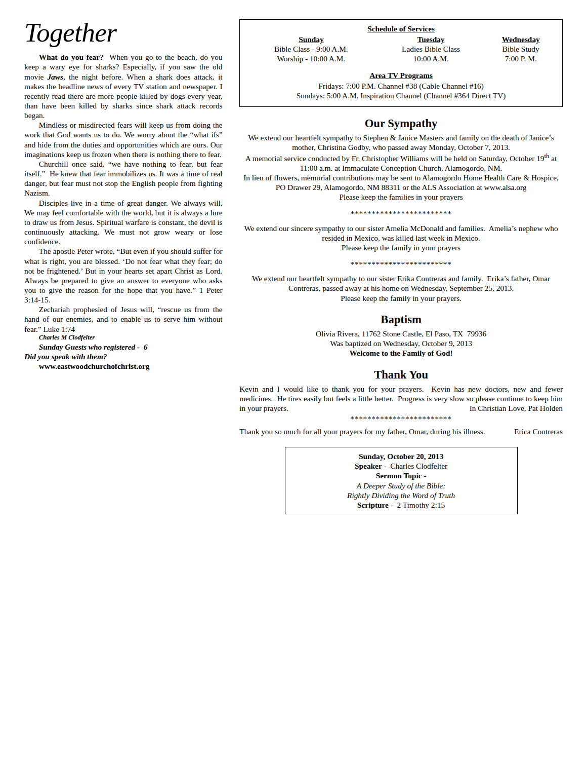Together
What do you fear? When you go to the beach, do you keep a wary eye for sharks? Especially, if you saw the old movie Jaws, the night before. When a shark does attack, it makes the headline news of every TV station and newspaper. I recently read there are more people killed by dogs every year, than have been killed by sharks since shark attack records began.
Mindless or misdirected fears will keep us from doing the work that God wants us to do. We worry about the “what ifs” and hide from the duties and opportunities which are ours. Our imaginations keep us frozen when there is nothing there to fear.
Churchill once said, “we have nothing to fear, but fear itself.” He knew that fear immobilizes us. It was a time of real danger, but fear must not stop the English people from fighting Nazism.
Disciples live in a time of great danger. We always will. We may feel comfortable with the world, but it is always a lure to draw us from Jesus. Spiritual warfare is constant, the devil is continuously attacking. We must not grow weary or lose confidence.
The apostle Peter wrote, “But even if you should suffer for what is right, you are blessed. ‘Do not fear what they fear; do not be frightened.’ But in your hearts set apart Christ as Lord. Always be prepared to give an answer to everyone who asks you to give the reason for the hope that you have.” 1 Peter 3:14-15.
Zechariah prophesied of Jesus will, “rescue us from the hand of our enemies, and to enable us to serve him without fear.” Luke 1:74
Charles M Clodfelter
Sunday Guests who registered - 6
Did you speak with them?
www.eastwoodchurchofchrist.org
Schedule of Services
| Sunday | Tuesday | Wednesday |
| --- | --- | --- |
| Bible Class - 9:00 A.M. | Ladies Bible Class | Bible Study |
| Worship - 10:00 A.M. | 10:00 A.M. | 7:00 P. M. |
Area TV Programs
Fridays: 7:00 P.M. Channel #38 (Cable Channel #16)
Sundays: 5:00 A.M. Inspiration Channel (Channel #364 Direct TV)
Our Sympathy
We extend our heartfelt sympathy to Stephen & Janice Masters and family on the death of Janice’s mother, Christina Godby, who passed away Monday, October 7, 2013.
A memorial service conducted by Fr. Christopher Williams will be held on Saturday, October 19th at 11:00 a.m. at Immaculate Conception Church, Alamogordo, NM.
In lieu of flowers, memorial contributions may be sent to Alamogordo Home Health Care & Hospice, PO Drawer 29, Alamogordo, NM 88311 or the ALS Association at www.alsa.org
Please keep the families in your prayers
************************
We extend our sincere sympathy to our sister Amelia McDonald and families. Amelia’s nephew who resided in Mexico, was killed last week in Mexico.
Please keep the family in your prayers
************************
We extend our heartfelt sympathy to our sister Erika Contreras and family. Erika’s father, Omar Contreras, passed away at his home on Wednesday, September 25, 2013.
Please keep the family in your prayers.
Baptism
Olivia Rivera, 11762 Stone Castle, El Paso, TX 79936
Was baptized on Wednesday, October 9, 2013
Welcome to the Family of God!
Thank You
Kevin and I would like to thank you for your prayers. Kevin has new doctors, new and fewer medicines. He tires easily but feels a little better. Progress is very slow so please continue to keep him in your prayers.In Christian Love, Pat Holden
************************
Thank you so much for all your prayers for my father, Omar, during his illness.Erica Contreras
Sunday, October 20, 2013
Speaker - Charles Clodfelter
Sermon Topic -
A Deeper Study of the Bible:
Rightly Dividing the Word of Truth
Scripture - 2 Timothy 2:15